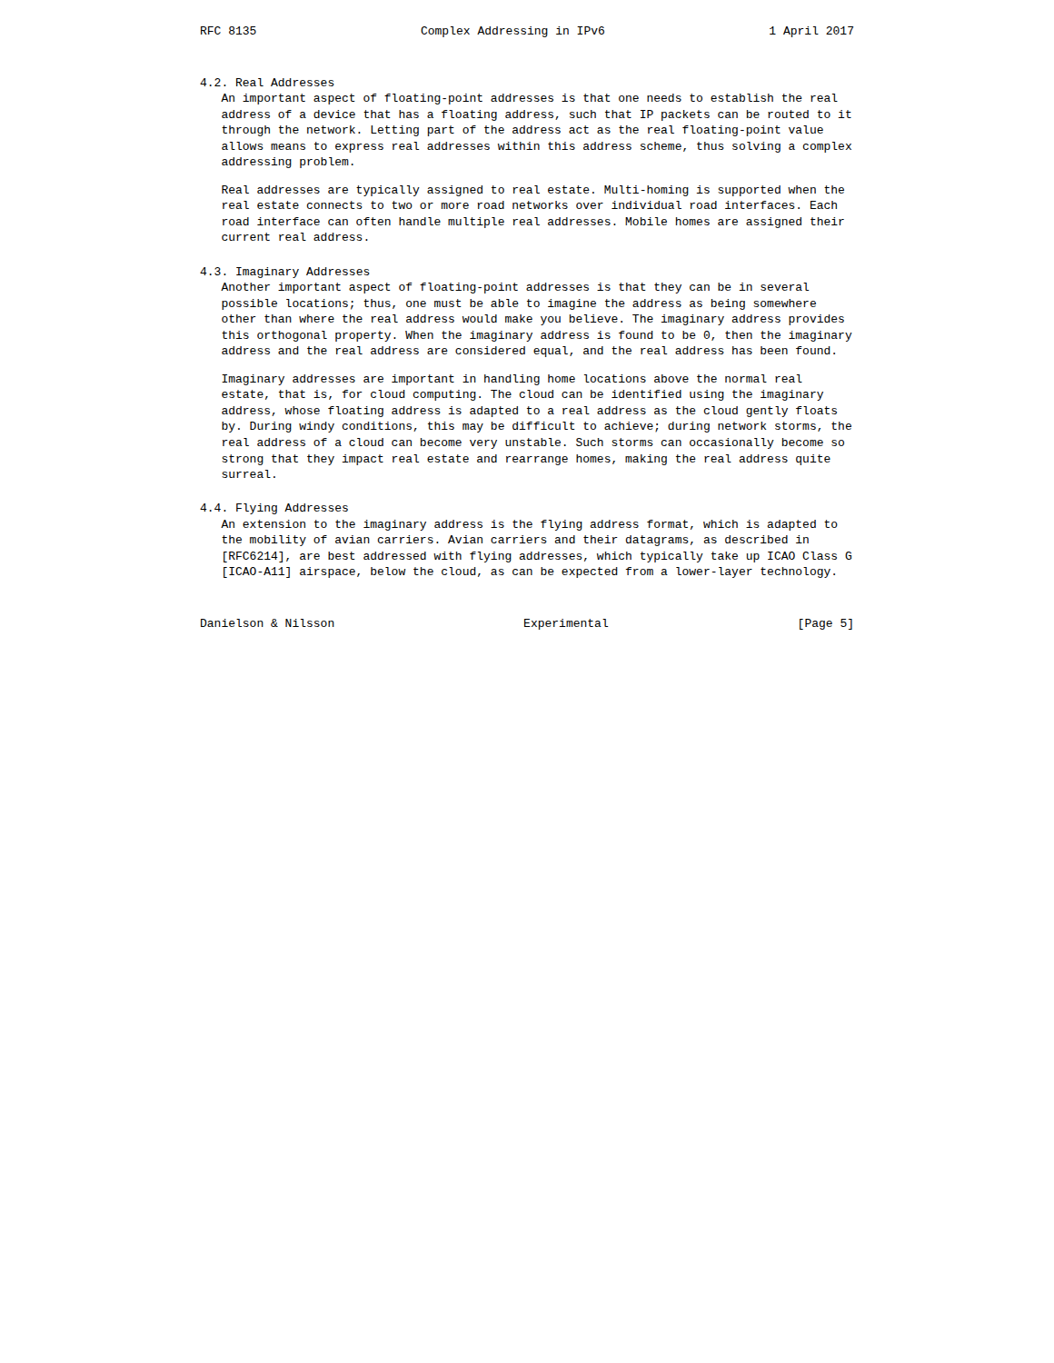RFC 8135 Complex Addressing in IPv6 1 April 2017
4.2. Real Addresses
An important aspect of floating-point addresses is that one needs to establish the real address of a device that has a floating address, such that IP packets can be routed to it through the network. Letting part of the address act as the real floating-point value allows means to express real addresses within this address scheme, thus solving a complex addressing problem.
Real addresses are typically assigned to real estate. Multi-homing is supported when the real estate connects to two or more road networks over individual road interfaces. Each road interface can often handle multiple real addresses. Mobile homes are assigned their current real address.
4.3. Imaginary Addresses
Another important aspect of floating-point addresses is that they can be in several possible locations; thus, one must be able to imagine the address as being somewhere other than where the real address would make you believe. The imaginary address provides this orthogonal property. When the imaginary address is found to be 0, then the imaginary address and the real address are considered equal, and the real address has been found.
Imaginary addresses are important in handling home locations above the normal real estate, that is, for cloud computing. The cloud can be identified using the imaginary address, whose floating address is adapted to a real address as the cloud gently floats by. During windy conditions, this may be difficult to achieve; during network storms, the real address of a cloud can become very unstable. Such storms can occasionally become so strong that they impact real estate and rearrange homes, making the real address quite surreal.
4.4. Flying Addresses
An extension to the imaginary address is the flying address format, which is adapted to the mobility of avian carriers. Avian carriers and their datagrams, as described in [RFC6214], are best addressed with flying addresses, which typically take up ICAO Class G [ICAO-A11] airspace, below the cloud, as can be expected from a lower-layer technology.
Danielson & Nilsson Experimental [Page 5]